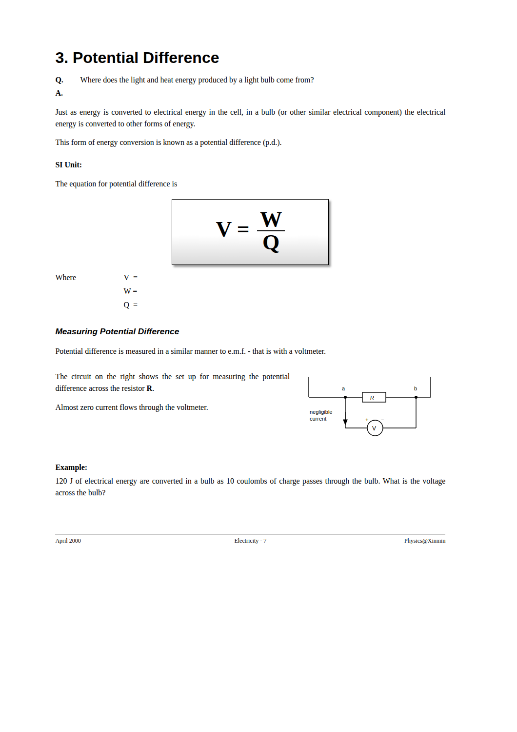3. Potential Difference
Q. Where does the light and heat energy produced by a light bulb come from?
A.
Just as energy is converted to electrical energy in the cell, in a bulb (or other similar electrical component) the electrical energy is converted to other forms of energy.
This form of energy conversion is known as a potential difference (p.d.).
SI Unit:
The equation for potential difference is
V = W Q
| Where | V = | |
| | W = | |
| | Q = | |
Measuring Potential Difference
Potential difference is measured in a similar manner to e.m.f. - that is with a voltmeter.
a b R V + − negligible current
The circuit on the right shows the set up for measuring the potential difference across the resistor R.
Almost zero current flows through the voltmeter.
Example:
120 J of electrical energy are converted in a bulb as 10 coulombs of charge passes through the bulb. What is the voltage across the bulb?
April 2000
Electricity - 7
Physics@Xinmin